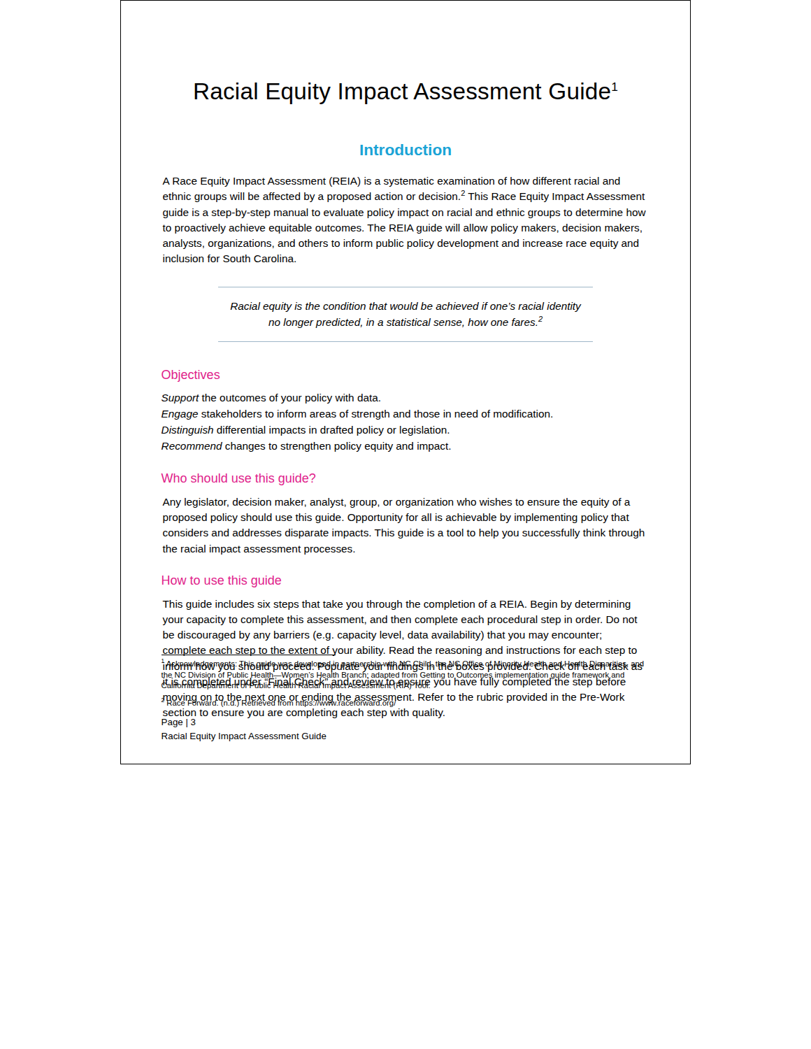Racial Equity Impact Assessment Guide1
Introduction
A Race Equity Impact Assessment (REIA) is a systematic examination of how different racial and ethnic groups will be affected by a proposed action or decision.2 This Race Equity Impact Assessment guide is a step-by-step manual to evaluate policy impact on racial and ethnic groups to determine how to proactively achieve equitable outcomes. The REIA guide will allow policy makers, decision makers, analysts, organizations, and others to inform public policy development and increase race equity and inclusion for South Carolina.
Racial equity is the condition that would be achieved if one’s racial identity no longer predicted, in a statistical sense, how one fares.2
Objectives
Support the outcomes of your policy with data.
Engage stakeholders to inform areas of strength and those in need of modification.
Distinguish differential impacts in drafted policy or legislation.
Recommend changes to strengthen policy equity and impact.
Who should use this guide?
Any legislator, decision maker, analyst, group, or organization who wishes to ensure the equity of a proposed policy should use this guide. Opportunity for all is achievable by implementing policy that considers and addresses disparate impacts. This guide is a tool to help you successfully think through the racial impact assessment processes.
How to use this guide
This guide includes six steps that take you through the completion of a REIA. Begin by determining your capacity to complete this assessment, and then complete each procedural step in order. Do not be discouraged by any barriers (e.g. capacity level, data availability) that you may encounter; complete each step to the extent of your ability. Read the reasoning and instructions for each step to inform how you should proceed. Populate your findings in the boxes provided. Check off each task as it is completed under “Final Check” and review to ensure you have fully completed the step before moving on to the next one or ending the assessment. Refer to the rubric provided in the Pre-Work section to ensure you are completing each step with quality.
1 Acknowledgements: This guide was developed in partnership with NC Child, the NC Office of Minority Health and Health Disparities, and the NC Division of Public Health—Women’s Health Branch; adapted from Getting to Outcomes implementation guide framework and California Department of Public Health Racial Impact Assessment (RIA) Tool.
2 Race Forward. (n.d.) Retrieved from https://www.raceforward.org/
Page | 3
Racial Equity Impact Assessment Guide